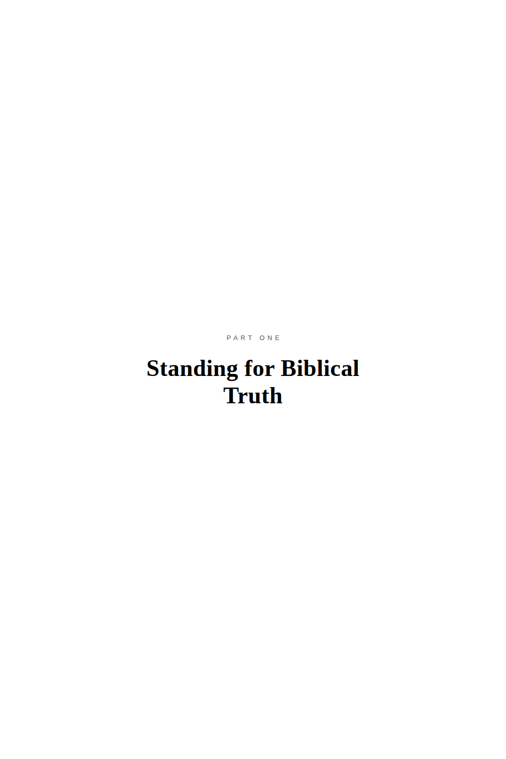Part One
Standing for Biblical Truth